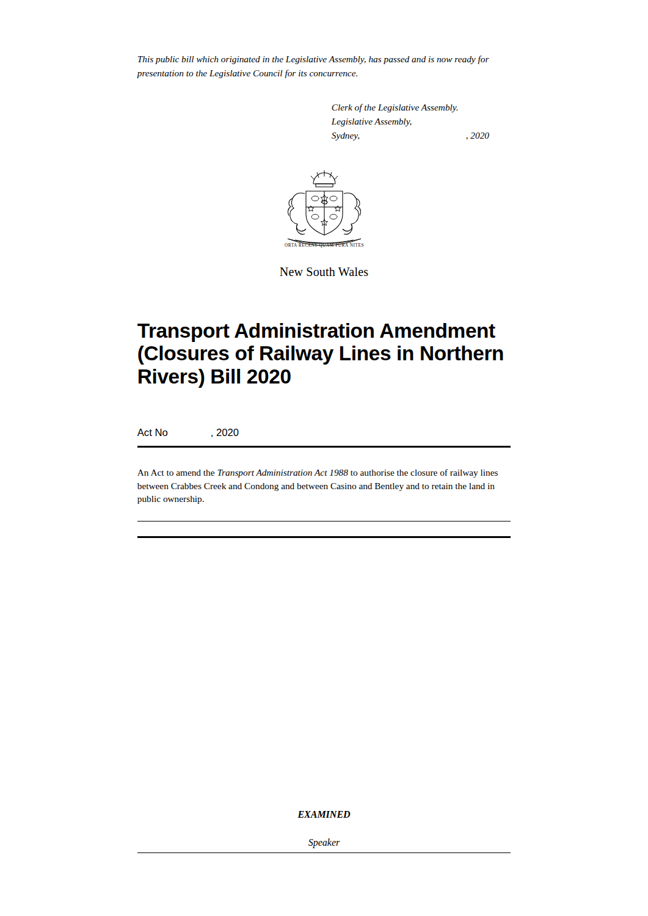This public bill which originated in the Legislative Assembly, has passed and is now ready for presentation to the Legislative Council for its concurrence.
Clerk of the Legislative Assembly. Legislative Assembly, Sydney,, 2020
ORTA RECENS QUAM PURA NITES
New South Wales
Transport Administration Amendment (Closures of Railway Lines in Northern Rivers) Bill 2020
Act No , 2020
An Act to amend the Transport Administration Act 1988 to authorise the closure of railway lines between Crabbes Creek and Condong and between Casino and Bentley and to retain the land in public ownership.
EXAMINED
Speaker